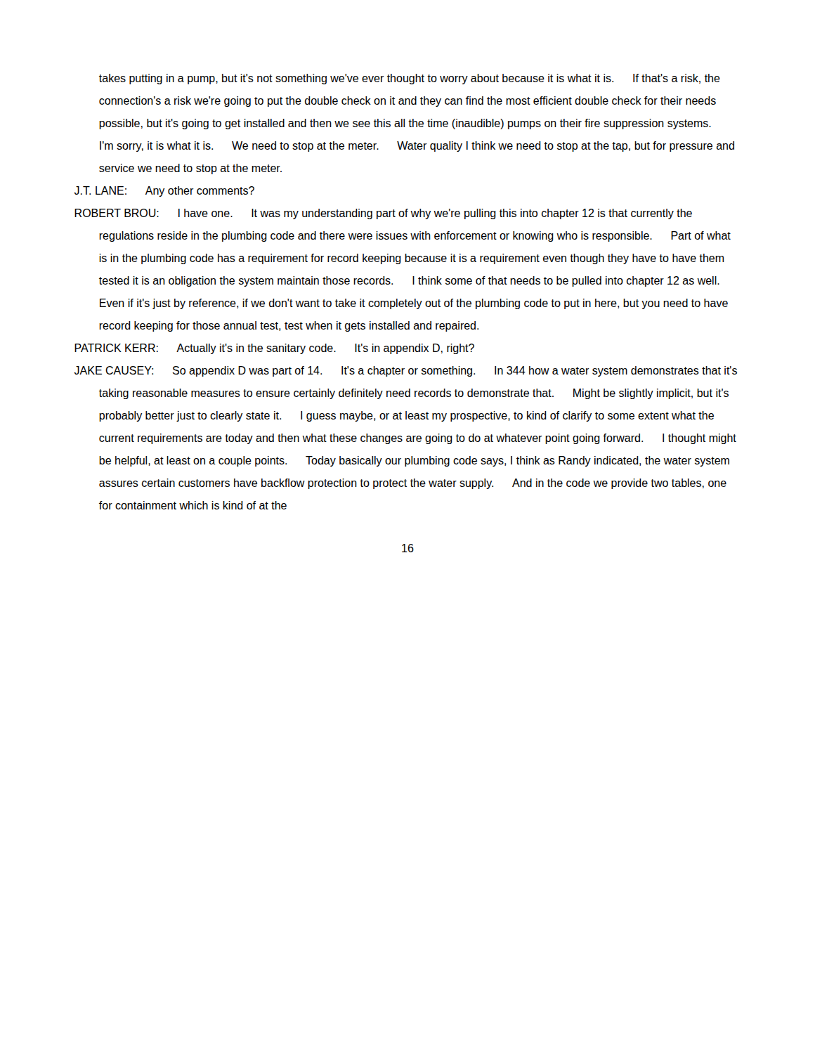takes putting in a pump, but it's not something we've ever thought to worry about because it is what it is. If that's a risk, the connection's a risk we're going to put the double check on it and they can find the most efficient double check for their needs possible, but it's going to get installed and then we see this all the time (inaudible) pumps on their fire suppression systems. I'm sorry, it is what it is. We need to stop at the meter. Water quality I think we need to stop at the tap, but for pressure and service we need to stop at the meter.
J.T. Lane: Any other comments?
Robert Brou: I have one. It was my understanding part of why we're pulling this into chapter 12 is that currently the regulations reside in the plumbing code and there were issues with enforcement or knowing who is responsible. Part of what is in the plumbing code has a requirement for record keeping because it is a requirement even though they have to have them tested it is an obligation the system maintain those records. I think some of that needs to be pulled into chapter 12 as well. Even if it's just by reference, if we don't want to take it completely out of the plumbing code to put in here, but you need to have record keeping for those annual test, test when it gets installed and repaired.
Patrick Kerr: Actually it's in the sanitary code. It's in appendix D, right?
Jake Causey: So appendix D was part of 14. It's a chapter or something. In 344 how a water system demonstrates that it's taking reasonable measures to ensure certainly definitely need records to demonstrate that. Might be slightly implicit, but it's probably better just to clearly state it. I guess maybe, or at least my prospective, to kind of clarify to some extent what the current requirements are today and then what these changes are going to do at whatever point going forward. I thought might be helpful, at least on a couple points. Today basically our plumbing code says, I think as Randy indicated, the water system assures certain customers have backflow protection to protect the water supply. And in the code we provide two tables, one for containment which is kind of at the
16